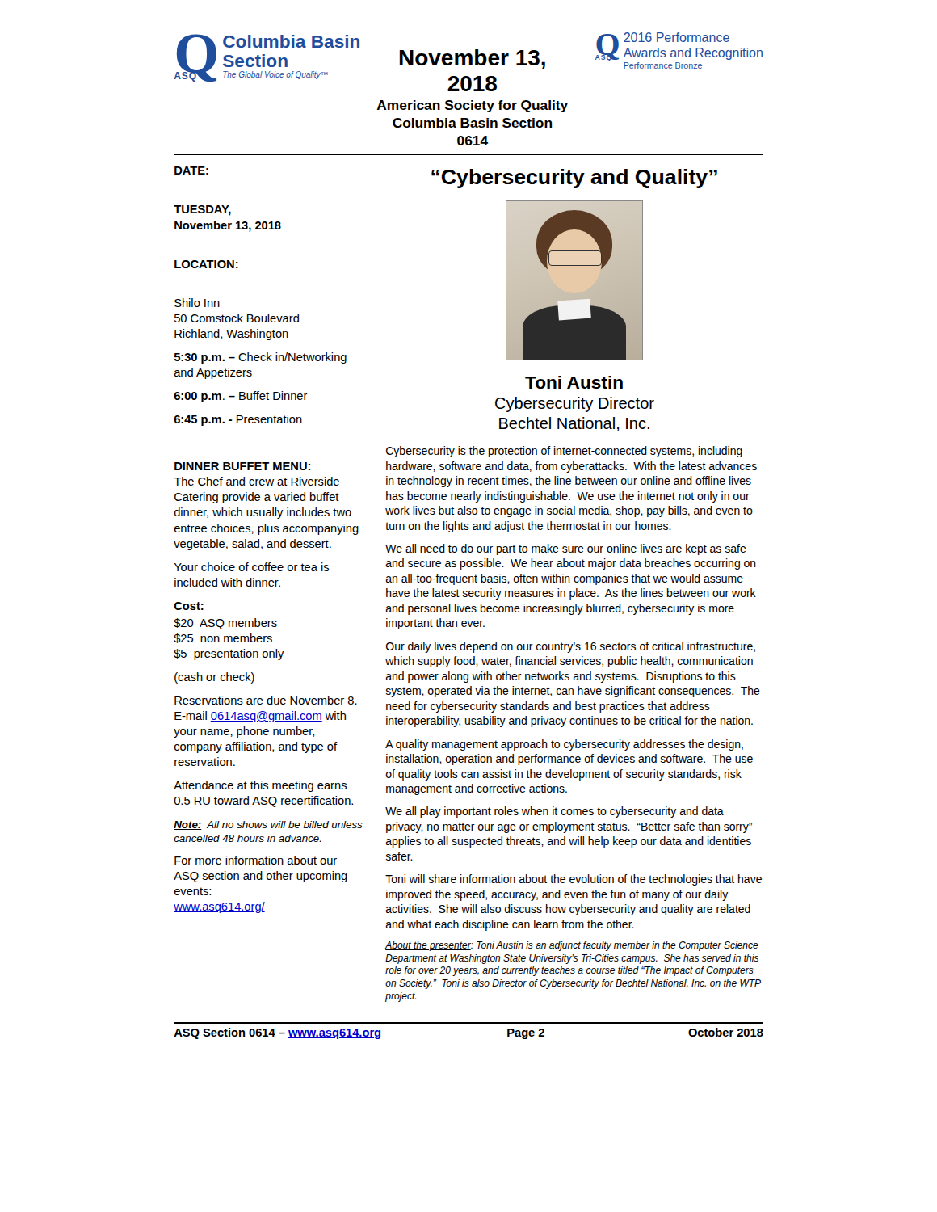QASQ
Columbia Basin
Section
The Global Voice of Quality™
November 13, 2018
American Society for Quality
Columbia Basin Section 0614
QASQ
2016 Performance
Awards and Recognition
Performance Bronze
DATE:
TUESDAY,
November 13, 2018
LOCATION:
Shilo Inn
50 Comstock Boulevard
Richland, Washington
5:30 p.m. – Check in/Networking and Appetizers
6:00 p.m. – Buffet Dinner
6:45 p.m. - Presentation
DINNER BUFFET MENU:
The Chef and crew at Riverside Catering provide a varied buffet dinner, which usually includes two entree choices, plus accompanying vegetable, salad, and dessert.
Your choice of coffee or tea is included with dinner.
Cost:
$20 ASQ members
$25 non members
$5 presentation only
(cash or check)
Reservations are due November 8. E-mail 0614asq@gmail.com with your name, phone number, company affiliation, and type of reservation.
Attendance at this meeting earns 0.5 RU toward ASQ recertification.
Note: All no shows will be billed unless cancelled 48 hours in advance.
For more information about our ASQ section and other upcoming events:
www.asq614.org/
“Cybersecurity and Quality”
Toni Austin
Cybersecurity Director
Bechtel National, Inc.
Cybersecurity is the protection of internet-connected systems, including hardware, software and data, from cyberattacks. With the latest advances in technology in recent times, the line between our online and offline lives has become nearly indistinguishable. We use the internet not only in our work lives but also to engage in social media, shop, pay bills, and even to turn on the lights and adjust the thermostat in our homes.
We all need to do our part to make sure our online lives are kept as safe and secure as possible. We hear about major data breaches occurring on an all-too-frequent basis, often within companies that we would assume have the latest security measures in place. As the lines between our work and personal lives become increasingly blurred, cybersecurity is more important than ever.
Our daily lives depend on our country’s 16 sectors of critical infrastructure, which supply food, water, financial services, public health, communication and power along with other networks and systems. Disruptions to this system, operated via the internet, can have significant consequences. The need for cybersecurity standards and best practices that address interoperability, usability and privacy continues to be critical for the nation.
A quality management approach to cybersecurity addresses the design, installation, operation and performance of devices and software. The use of quality tools can assist in the development of security standards, risk management and corrective actions.
We all play important roles when it comes to cybersecurity and data privacy, no matter our age or employment status. “Better safe than sorry” applies to all suspected threats, and will help keep our data and identities safer.
Toni will share information about the evolution of the technologies that have improved the speed, accuracy, and even the fun of many of our daily activities. She will also discuss how cybersecurity and quality are related and what each discipline can learn from the other.
About the presenter: Toni Austin is an adjunct faculty member in the Computer Science Department at Washington State University’s Tri-Cities campus. She has served in this role for over 20 years, and currently teaches a course titled “The Impact of Computers on Society.” Toni is also Director of Cybersecurity for Bechtel National, Inc. on the WTP project.
ASQ Section 0614 – www.asq614.org
Page 2
October 2018